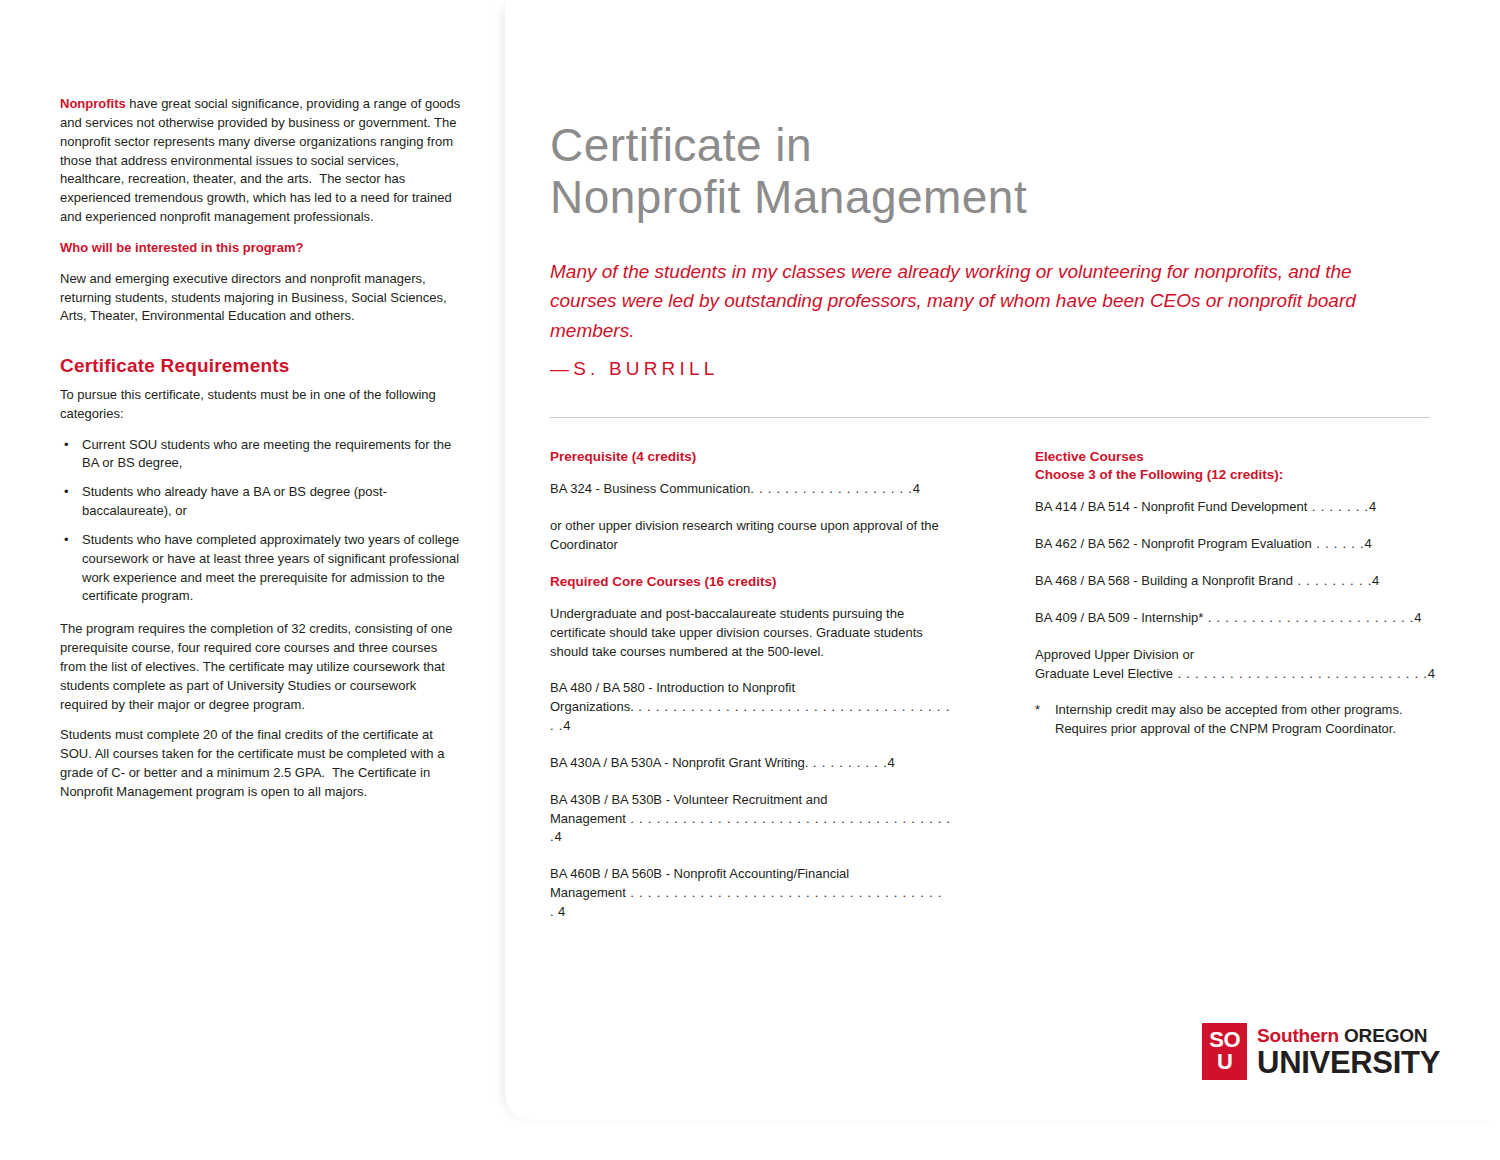CNPM
Nonprofits have great social significance, providing a range of goods and services not otherwise provided by business or government. The nonprofit sector represents many diverse organizations ranging from those that address environmental issues to social services, healthcare, recreation, theater, and the arts. The sector has experienced tremendous growth, which has led to a need for trained and experienced nonprofit management professionals.
Who will be interested in this program?
New and emerging executive directors and nonprofit managers, returning students, students majoring in Business, Social Sciences, Arts, Theater, Environmental Education and others.
Certificate Requirements
To pursue this certificate, students must be in one of the following categories:
Current SOU students who are meeting the requirements for the BA or BS degree,
Students who already have a BA or BS degree (post-baccalaureate), or
Students who have completed approximately two years of college coursework or have at least three years of significant professional work experience and meet the prerequisite for admission to the certificate program.
The program requires the completion of 32 credits, consisting of one prerequisite course, four required core courses and three courses from the list of electives. The certificate may utilize coursework that students complete as part of University Studies or coursework required by their major or degree program.
Students must complete 20 of the final credits of the certificate at SOU. All courses taken for the certificate must be completed with a grade of C- or better and a minimum 2.5 GPA. The Certificate in Nonprofit Management program is open to all majors.
Certificate in
Nonprofit Management
Many of the students in my classes were already working or volunteering for nonprofits, and the courses were led by outstanding professors, many of whom have been CEOs or nonprofit board members.
—S. BURRILL
Prerequisite (4 credits)
BA 324 - Business Communication. . . . . . . . . . . . . . . . . . . 4
or other upper division research writing course upon approval of the Coordinator
Required Core Courses (16 credits)
Undergraduate and post-baccalaureate students pursuing the certificate should take upper division courses. Graduate students should take courses numbered at the 500-level.
BA 480 / BA 580 - Introduction to Nonprofit
Organizations. . . . . . . . . . . . . . . . . . . . . . . . . . . . . . . . . . . . . . . 4
BA 430A / BA 530A - Nonprofit Grant Writing. . . . . . . . . . 4
BA 430B / BA 530B - Volunteer Recruitment and
Management . . . . . . . . . . . . . . . . . . . . . . . . . . . . . . . . . . . . . . 4
BA 460B / BA 560B - Nonprofit Accounting/Financial
Management . . . . . . . . . . . . . . . . . . . . . . . . . . . . . . . . . . . . . 4
Elective Courses
Choose 3 of the Following (12 credits):
BA 414 / BA 514 - Nonprofit Fund Development . . . . . . . 4
BA 462 / BA 562 - Nonprofit Program Evaluation . . . . . . 4
BA 468 / BA 568 - Building a Nonprofit Brand . . . . . . . . . 4
BA 409 / BA 509 - Internship* . . . . . . . . . . . . . . . . . . . . . . . . 4
Approved Upper Division or
Graduate Level Elective . . . . . . . . . . . . . . . . . . . . . . . . . . . . . 4
*
Internship credit may also be accepted from other programs. Requires prior approval of the CNPM Program Coordinator.
SO U
Southern OREGON
UNIVERSITY